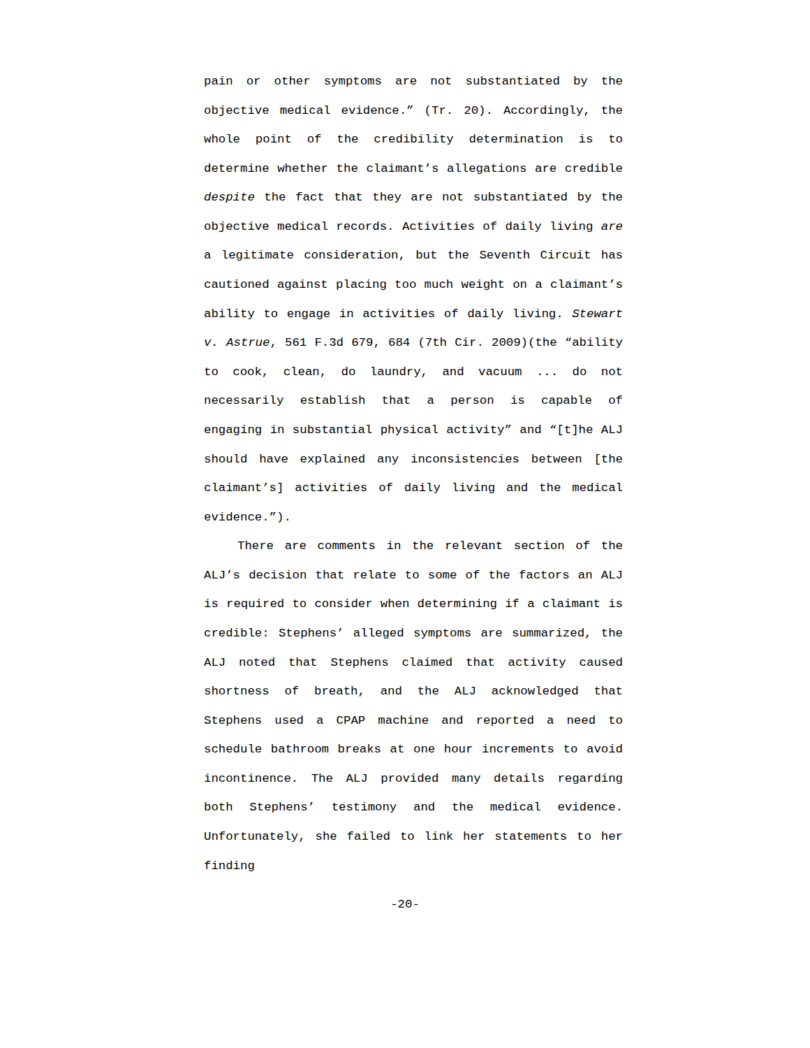pain or other symptoms are not substantiated by the objective medical evidence.” (Tr. 20). Accordingly, the whole point of the credibility determination is to determine whether the claimant’s allegations are credible despite the fact that they are not substantiated by the objective medical records. Activities of daily living are a legitimate consideration, but the Seventh Circuit has cautioned against placing too much weight on a claimant’s ability to engage in activities of daily living. Stewart v. Astrue, 561 F.3d 679, 684 (7th Cir. 2009)(the “ability to cook, clean, do laundry, and vacuum ... do not necessarily establish that a person is capable of engaging in substantial physical activity” and “[t]he ALJ should have explained any inconsistencies between [the claimant’s] activities of daily living and the medical evidence.”).
There are comments in the relevant section of the ALJ’s decision that relate to some of the factors an ALJ is required to consider when determining if a claimant is credible: Stephens’ alleged symptoms are summarized, the ALJ noted that Stephens claimed that activity caused shortness of breath, and the ALJ acknowledged that Stephens used a CPAP machine and reported a need to schedule bathroom breaks at one hour increments to avoid incontinence. The ALJ provided many details regarding both Stephens’ testimony and the medical evidence. Unfortunately, she failed to link her statements to her finding
-20-